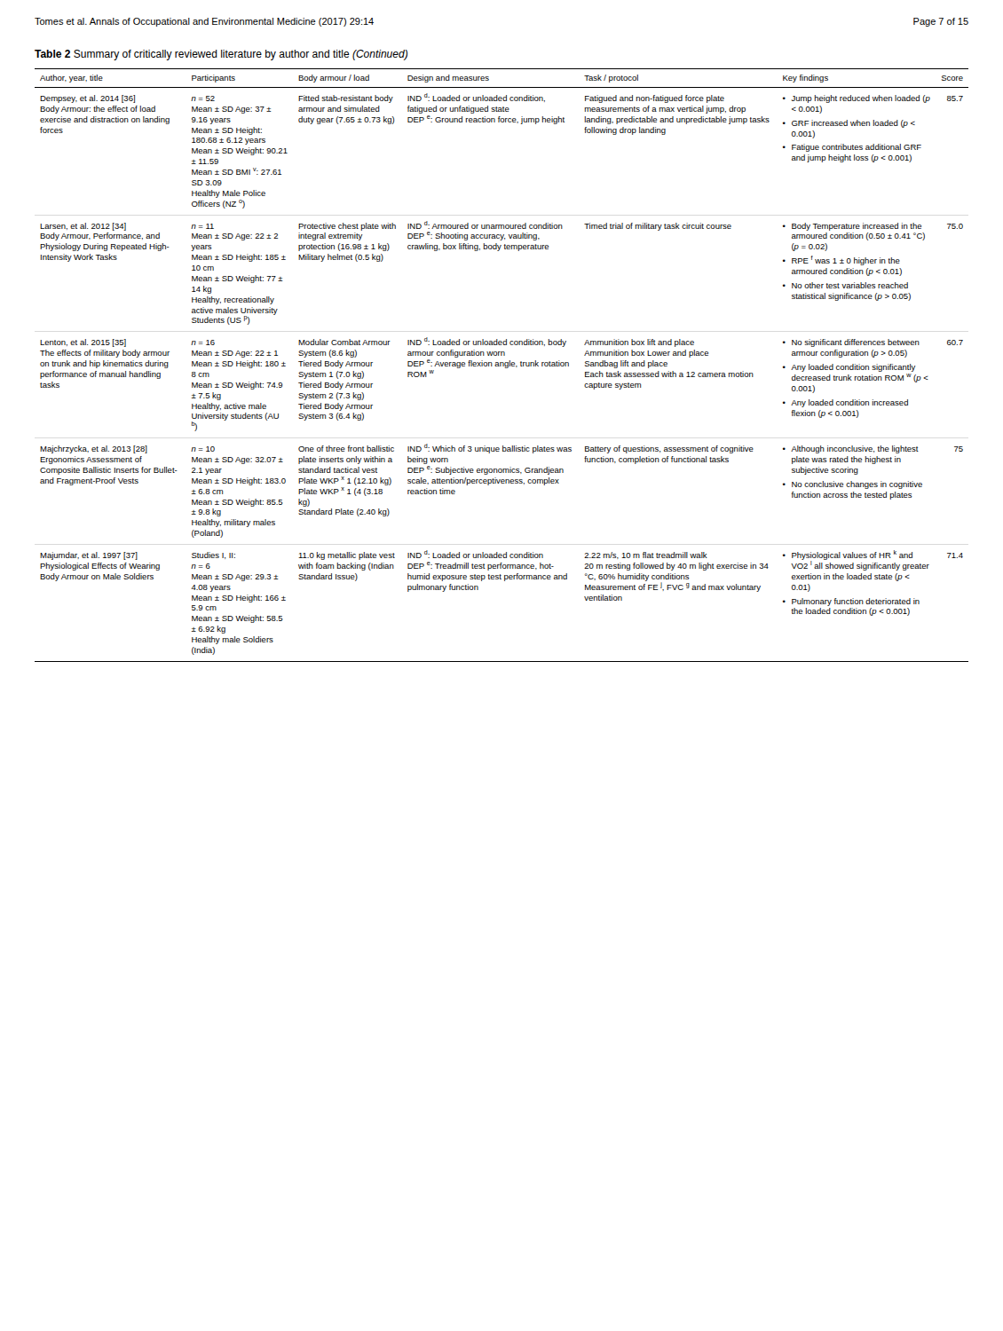Tomes et al. Annals of Occupational and Environmental Medicine (2017) 29:14
Page 7 of 15
Table 2 Summary of critically reviewed literature by author and title (Continued)
| Author, year, title | Participants | Body armour / load | Design and measures | Task / protocol | Key findings | Score |
| --- | --- | --- | --- | --- | --- | --- |
| Dempsey, et al. 2014 [36] Body Armour: the effect of load exercise and distraction on landing forces | n = 52 Mean ± SD Age: 37 ± 9.16 years Mean ± SD Height: 180.68 ± 6.12 years Mean ± SD Weight: 90.21 ± 11.59 Mean ± SD BMI v : 27.61 SD 3.09 Healthy Male Police Officers (NZ o ) | Fitted stab-resistant body armour and simulated duty gear (7.65 ± 0.73 kg) | IND d : Loaded or unloaded condition, fatigued or unfatigued state DEP e : Ground reaction force, jump height | Fatigued and non-fatigued force plate measurements of a max vertical jump, drop landing, predictable and unpredictable jump tasks following drop landing | Jump height reduced when loaded ( p < 0.001) GRF increased when loaded ( p < 0.001) Fatigue contributes additional GRF and jump height loss ( p < 0.001) | 85.7 |
| Larsen, et al. 2012 [34] Body Armour, Performance, and Physiology During Repeated High-Intensity Work Tasks | n = 11 Mean ± SD Age: 22 ± 2 years Mean ± SD Height: 185 ± 10 cm Mean ± SD Weight: 77 ± 14 kg Healthy, recreationally active males University Students (US p ) | Protective chest plate with integral extremity protection (16.98 ± 1 kg) Military helmet (0.5 kg) | IND d : Armoured or unarmoured condition DEP e : Shooting accuracy, vaulting, crawling, box lifting, body temperature | Timed trial of military task circuit course | Body Temperature increased in the armoured condition (0.50 ± 0.41 °C) ( p = 0.02) RPE f was 1 ± 0 higher in the armoured condition ( p < 0.01) No other test variables reached statistical significance ( p > 0.05) | 75.0 |
| Lenton, et al. 2015 [35] The effects of military body armour on trunk and hip kinematics during performance of manual handling tasks | n = 16 Mean ± SD Age: 22 ± 1 Mean ± SD Height: 180 ± 8 cm Mean ± SD Weight: 74.9 ± 7.5 kg Healthy, active male University students (AU b ) | Modular Combat Armour System (8.6 kg) Tiered Body Armour System 1 (7.0 kg) Tiered Body Armour System 2 (7.3 kg) Tiered Body Armour System 3 (6.4 kg) | IND d : Loaded or unloaded condition, body armour configuration worn DEP e : Average flexion angle, trunk rotation ROM w | Ammunition box lift and place Ammunition box Lower and place Sandbag lift and place Each task assessed with a 12 camera motion capture system | No significant differences between armour configuration ( p > 0.05) Any loaded condition significantly decreased trunk rotation ROM w ( p < 0.001) Any loaded condition increased flexion ( p < 0.001) | 60.7 |
| Majchrzycka, et al. 2013 [28] Ergonomics Assessment of Composite Ballistic Inserts for Bullet- and Fragment-Proof Vests | n = 10 Mean ± SD Age: 32.07 ± 2.1 year Mean ± SD Height: 183.0 ± 6.8 cm Mean ± SD Weight: 85.5 ± 9.8 kg Healthy, military males (Poland) | One of three front ballistic plate inserts only within a standard tactical vest Plate WKP x 1 (12.10 kg) Plate WKP x 1 (4 (3.18 kg) Standard Plate (2.40 kg) | IND d : Which of 3 unique ballistic plates was being worn DEP e : Subjective ergonomics, Grandjean scale, attention/perceptiveness, complex reaction time | Battery of questions, assessment of cognitive function, completion of functional tasks | Although inconclusive, the lightest plate was rated the highest in subjective scoring No conclusive changes in cognitive function across the tested plates | 75 |
| Majumdar, et al. 1997 [37] Physiological Effects of Wearing Body Armour on Male Soldiers | Studies I, II: n = 6 Mean ± SD Age: 29.3 ± 4.08 years Mean ± SD Height: 166 ± 5.9 cm Mean ± SD Weight: 58.5 ± 6.92 kg Healthy male Soldiers (India) | 11.0 kg metallic plate vest with foam backing (Indian Standard Issue) | IND d : Loaded or unloaded condition DEP e : Treadmill test performance, hot-humid exposure step test performance and pulmonary function | 2.22 m/s, 10 m flat treadmill walk 20 m resting followed by 40 m light exercise in 34 °C, 60% humidity conditions Measurement of FE j , FVC g and max voluntary ventilation | Physiological values of HR k and VO2 l all showed significantly greater exertion in the loaded state ( p < 0.01) Pulmonary function deteriorated in the loaded condition ( p < 0.001) | 71.4 |